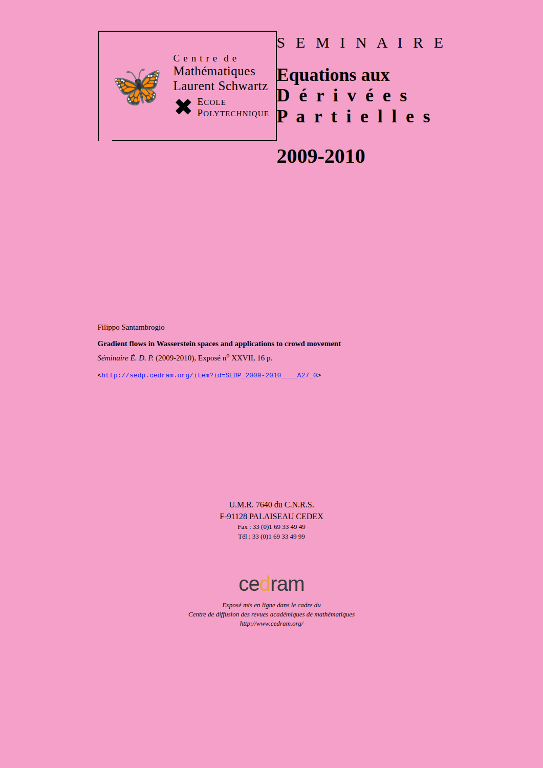🦋
C e n t r e d e
Mathématiques
Laurent Schwartz
✖ ECOLE
POLYTECHNIQUE
S E M I N A I R E
Equations aux
D é r i v é e s
P a r t i e l l e s
2009-2010
Filippo Santambrogio
Gradient flows in Wasserstein spaces and applications to crowd movement
Séminaire É. D. P. (2009-2010), Exposé no XXVII, 16 p.
<http://sedp.cedram.org/item?id=SEDP_2009-2010____A27_0>
U.M.R. 7640 du C.N.R.S.
F-91128 PALAISEAU CEDEX
Fax : 33 (0)1 69 33 49 49
Tél : 33 (0)1 69 33 49 99
cedram
Exposé mis en ligne dans le cadre du
Centre de diffusion des revues académiques de mathématiques
http://www.cedram.org/